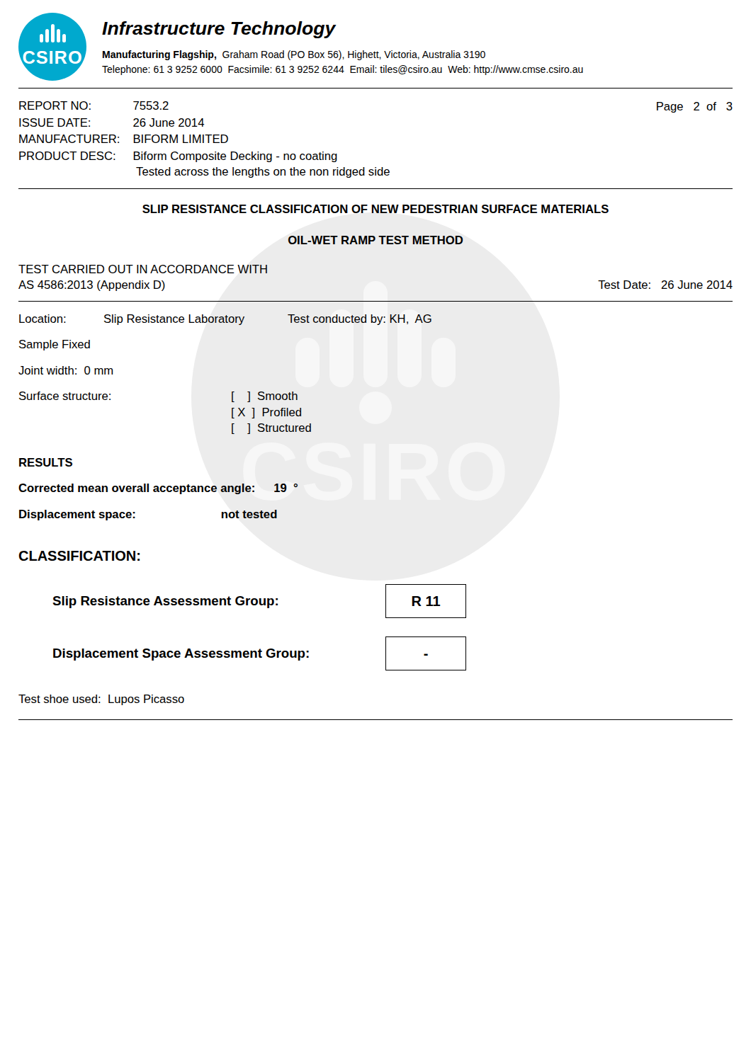CSIRO
CSIRO
Infrastructure Technology
Manufacturing Flagship, Graham Road (PO Box 56), Highett, Victoria, Australia 3190
Telephone: 61 3 9252 6000 Facsimile: 61 3 9252 6244 Email: tiles@csiro.au Web: http://www.cmse.csiro.au
| REPORT NO: | 7553.2 |
| ISSUE DATE: | 26 June 2014 |
| MANUFACTURER: | BIFORM LIMITED |
| PRODUCT DESC: | Biform Composite Decking - no coating Tested across the lengths on the non ridged side |
Page 2 of 3
SLIP RESISTANCE CLASSIFICATION OF NEW PEDESTRIAN SURFACE MATERIALS
OIL-WET RAMP TEST METHOD
TEST CARRIED OUT IN ACCORDANCE WITH
AS 4586:2013 (Appendix D) Test Date: 26 June 2014
Location: Slip Resistance Laboratory Test conducted by: KH, AG
Sample Fixed
Joint width: 0 mm
Surface structure:
[ ] Smooth
[ X ] Profiled
[ ] Structured
RESULTS
Corrected mean overall acceptance angle:19 °
Displacement space:not tested
CLASSIFICATION:
Slip Resistance Assessment Group:
R 11
Displacement Space Assessment Group:
-
Test shoe used: Lupos Picasso